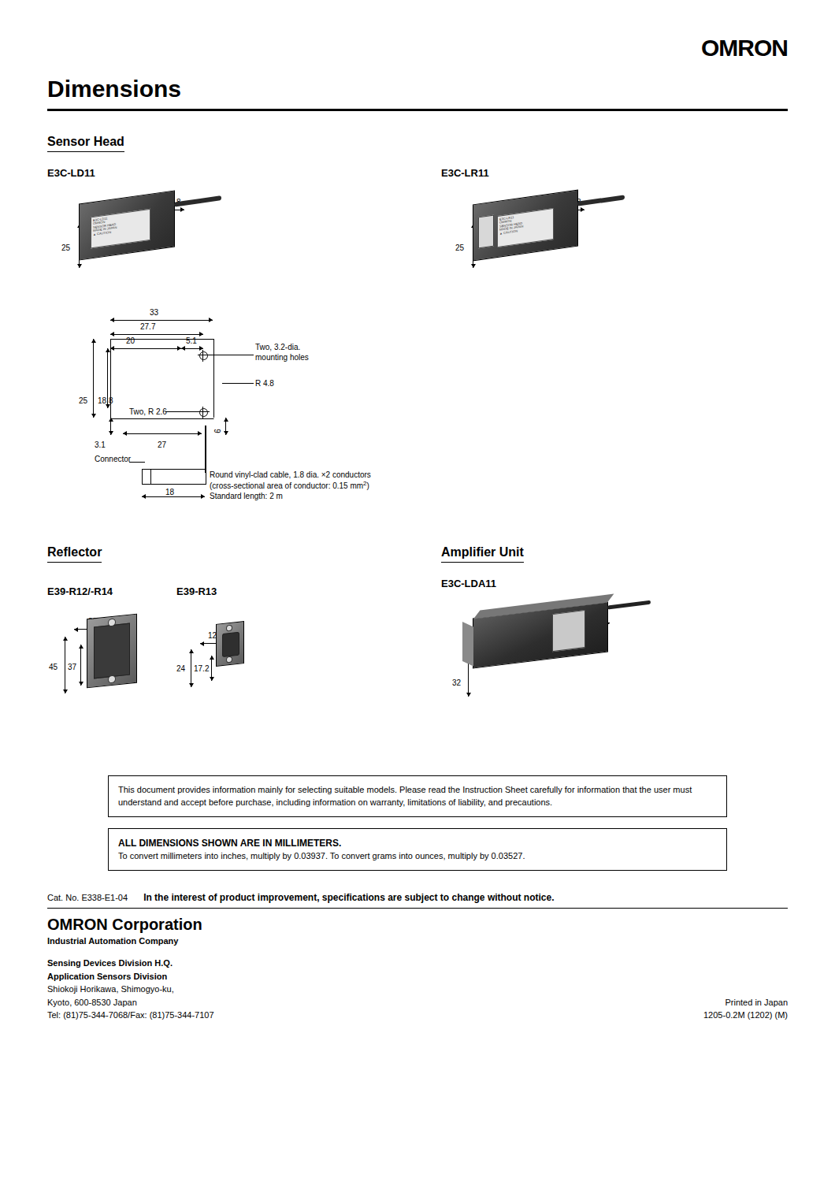OMRON
Dimensions
Sensor Head
E3C-LD11
33
12.8
25
E3C-LD11
OMRON
SENSOR HEAD
MADE IN JAPAN
▲ CAUTION
33
27.7
20
5.1
Two, 3.2-dia.
mounting holes
R 4.8
Two, R 2.6
25
18.8
3.1
27
6
Connector
18
Round vinyl-clad cable, 1.8 dia. ×2 conductors
(cross-sectional area of conductor: 0.15 mm2)
Standard length: 2 m
E3C-LR11
39
12.8
25
E3C-LR11
OMRON
SENSOR HEAD
MADE IN JAPAN
▲ CAUTION
Reflector
E39-R12/-R14
30
45
37
E39-R13
12
24
17.2
Amplifier Unit
E3C-LDA11
10
76
32
This document provides information mainly for selecting suitable models. Please read the Instruction Sheet carefully for information that the user must understand and accept before purchase, including information on warranty, limitations of liability, and precautions.
ALL DIMENSIONS SHOWN ARE IN MILLIMETERS.
To convert millimeters into inches, multiply by 0.03937. To convert grams into ounces, multiply by 0.03527.
Cat. No. E338-E1-04 In the interest of product improvement, specifications are subject to change without notice.
OMRON Corporation
Industrial Automation Company
Sensing Devices Division H.Q.
Application Sensors Division
Shiokoji Horikawa, Shimogyo-ku,
Kyoto, 600-8530 Japan
Tel: (81)75-344-7068/Fax: (81)75-344-7107
Printed in Japan
1205-0.2M (1202) (M)